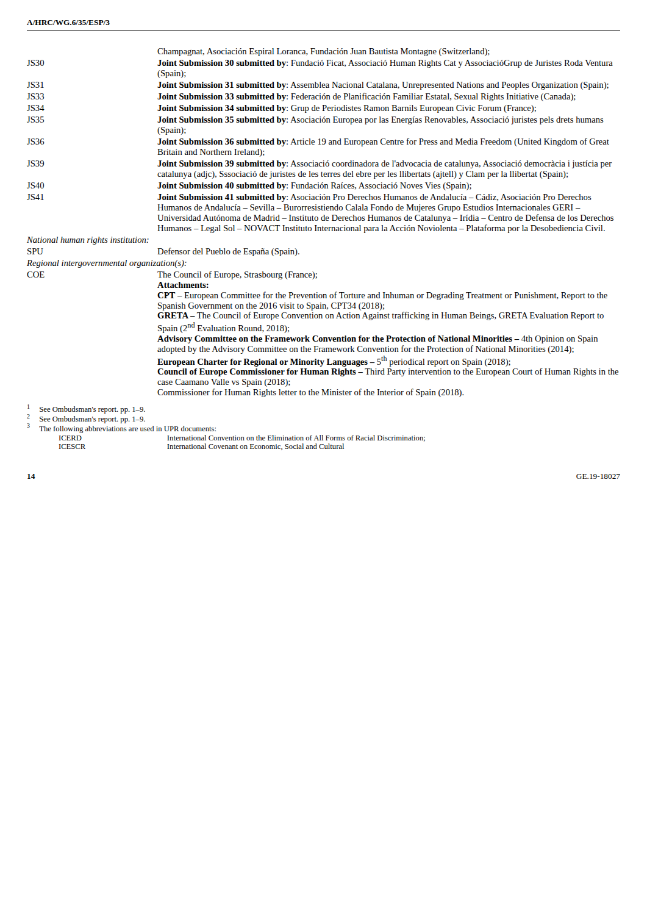A/HRC/WG.6/35/ESP/3
| | Champagnat, Asociación Espiral Loranca, Fundación Juan Bautista Montagne (Switzerland); |
| JS30 | Joint Submission 30 submitted by : Fundació Ficat, Associació Human Rights Cat y AssociacióGrup de Juristes Roda Ventura (Spain); |
| JS31 | Joint Submission 31 submitted by : Assemblea Nacional Catalana, Unrepresented Nations and Peoples Organization (Spain); |
| JS33 | Joint Submission 33 submitted by : Federación de Planificación Familiar Estatal, Sexual Rights Initiative (Canada); |
| JS34 | Joint Submission 34 submitted by : Grup de Periodistes Ramon Barnils European Civic Forum (France); |
| JS35 | Joint Submission 35 submitted by : Asociación Europea por las Energías Renovables, Associació juristes pels drets humans (Spain); |
| JS36 | Joint Submission 36 submitted by : Article 19 and European Centre for Press and Media Freedom (United Kingdom of Great Britain and Northern Ireland); |
| JS39 | Joint Submission 39 submitted by : Associació coordinadora de l'advocacia de catalunya, Associació democràcia i justícia per catalunya (adjc), Sssociació de juristes de les terres del ebre per les llibertats (ajtell) y Clam per la llibertat (Spain); |
| JS40 | Joint Submission 40 submitted by : Fundación Raíces, Associació Noves Vies (Spain); |
| JS41 | Joint Submission 41 submitted by : Asociación Pro Derechos Humanos de Andalucía – Cádiz, Asociación Pro Derechos Humanos de Andalucía – Sevilla – Burorresistiendo Calala Fondo de Mujeres Grupo Estudios Internacionales GERI – Universidad Autónoma de Madrid – Instituto de Derechos Humanos de Catalunya – Irídia – Centro de Defensa de los Derechos Humanos – Legal Sol – NOVACT Instituto Internacional para la Acción Noviolenta – Plataforma por la Desobediencia Civil. |
| National human rights institution: |
| SPU | Defensor del Pueblo de España (Spain). |
| Regional intergovernmental organization(s): |
| COE | The Council of Europe, Strasbourg (France); Attachments: CPT – European Committee for the Prevention of Torture and Inhuman or Degrading Treatment or Punishment, Report to the Spanish Government on the 2016 visit to Spain, CPT34 (2018); GRETA – The Council of Europe Convention on Action Against trafficking in Human Beings, GRETA Evaluation Report to Spain (2 nd Evaluation Round, 2018); Advisory Committee on the Framework Convention for the Protection of National Minorities – 4th Opinion on Spain adopted by the Advisory Committee on the Framework Convention for the Protection of National Minorities (2014); European Charter for Regional or Minority Languages – 5 th periodical report on Spain (2018); Council of Europe Commissioner for Human Rights – Third Party intervention to the European Court of Human Rights in the case Caamano Valle vs Spain (2018); Commissioner for Human Rights letter to the Minister of the Interior of Spain (2018). |
See Ombudsman's report. pp. 1–9.
See Ombudsman's report. pp. 1–9.
The following abbreviations are used in UPR documents:
| ICERD | International Convention on the Elimination of All Forms of Racial Discrimination; |
| ICESCR | International Covenant on Economic, Social and Cultural |
14 GE.19-18027